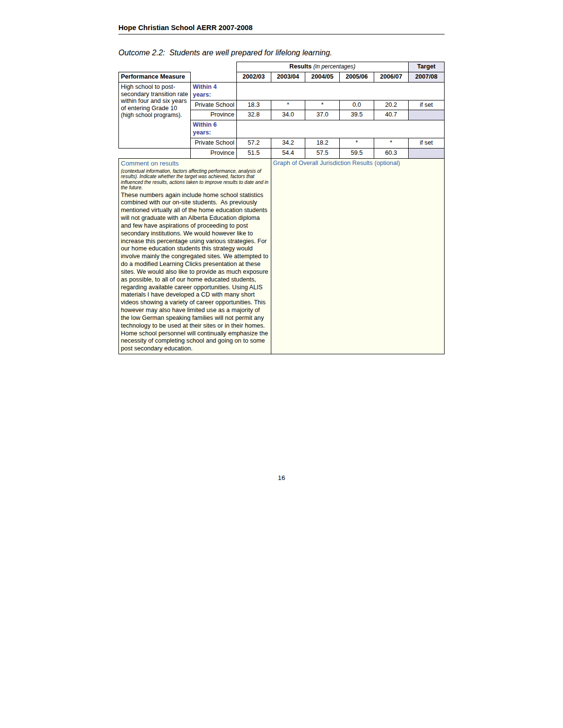Hope Christian School AERR 2007-2008
Outcome 2.2: Students are well prepared for lifelong learning.
| | | Results (in percentages) | Target |
| Performance Measure | | 2002/03 | 2003/04 | 2004/05 | 2005/06 | 2006/07 | 2007/08 |
| High school to post-secondary transition rate within four and six years of entering Grade 10 (high school programs). | Within 4 years: | |
| Private School | 18.3 | * | * | 0.0 | 20.2 | if set |
| Province | 32.8 | 34.0 | 37.0 | 39.5 | 40.7 | |
| Within 6 years: | |
| Private School | 57.2 | 34.2 | 18.2 | * | * | if set |
| | Province | 51.5 | 54.4 | 57.5 | 59.5 | 60.3 | |
| Comment on results (contextual information, factors affecting performance, analysis of results). Indicate whether the target was achieved, factors that influenced the results, actions taken to improve results to date and in the future. These numbers again include home school statistics combined with our on-site students. As previously mentioned virtually all of the home education students will not graduate with an Alberta Education diploma and few have aspirations of proceeding to post secondary institutions. We would however like to increase this percentage using various strategies. For our home education students this strategy would involve mainly the congregated sites. We attempted to do a modified Learning Clicks presentation at these sites. We would also like to provide as much exposure as possible, to all of our home educated students, regarding available career opportunities. Using ALIS materials I have developed a CD with many short videos showing a variety of career opportunities. This however may also have limited use as a majority of the low German speaking families will not permit any technology to be used at their sites or in their homes. Home school personnel will continually emphasize the necessity of completing school and going on to some post secondary education. | Graph of Overall Jurisdiction Results (optional) |
16